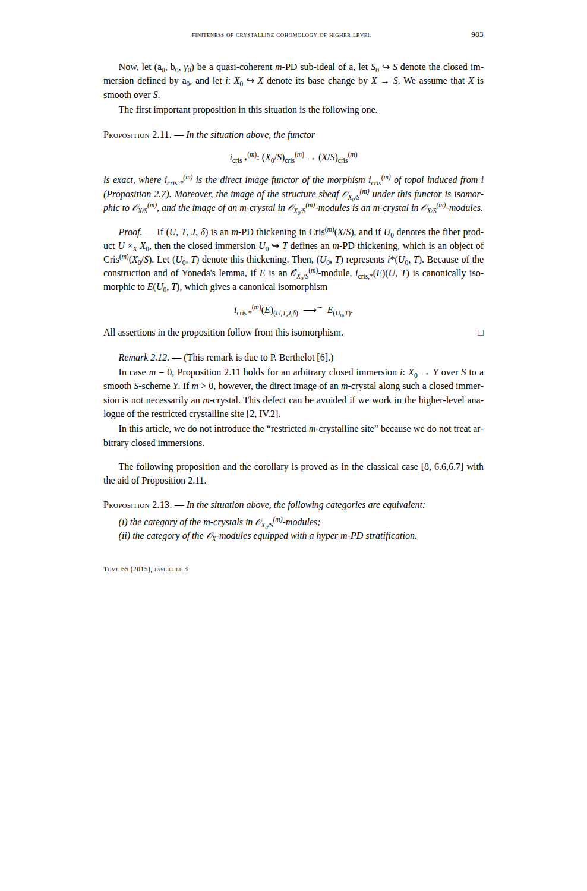finiteness of crystalline cohomology of higher level 983
Now, let (a0, b0, γ0) be a quasi-coherent m-PD sub-ideal of a, let S0 ↪ S denote the closed immersion defined by a0, and let i: X0 ↪ X denote its base change by X → S. We assume that X is smooth over S.
The first important proposition in this situation is the following one.
Proposition 2.11. — In the situation above, the functor
icris *(m): (X0/S)cris(m) → (X/S)cris(m)
is exact, where icris *(m) is the direct image functor of the morphism icris(m) of topoi induced from i (Proposition 2.7). Moreover, the image of the structure sheaf 𝒪X0/S(m) under this functor is isomorphic to 𝒪X/S(m), and the image of an m-crystal in 𝒪X0/S(m)-modules is an m-crystal in 𝒪X/S(m)-modules.
Proof. — If (U, T, J, δ) is an m-PD thickening in Cris(m)(X/S), and if U0 denotes the fiber product U ×X X0, then the closed immersion U0 ↪ T defines an m-PD thickening, which is an object of Cris(m)(X0/S). Let (U0, T) denote this thickening. Then, (U0, T) represents i*(U0, T). Because of the construction and of Yoneda's lemma, if E is an 𝒪X0/S(m)-module, icris,*(E)(U, T) is canonically isomorphic to E(U0, T), which gives a canonical isomorphism
icris *(m)(E)(U,T,J,δ) ⟶∼ E(U0,T).
All assertions in the proposition follow from this isomorphism. □
Remark 2.12. — (This remark is due to P. Berthelot [6].)
In case m = 0, Proposition 2.11 holds for an arbitrary closed immersion i: X0 → Y over S to a smooth S-scheme Y. If m > 0, however, the direct image of an m-crystal along such a closed immersion is not necessarily an m-crystal. This defect can be avoided if we work in the higher-level analogue of the restricted crystalline site [2, IV.2].
In this article, we do not introduce the “restricted m-crystalline site” because we do not treat arbitrary closed immersions.
The following proposition and the corollary is proved as in the classical case [8, 6.6,6.7] with the aid of Proposition 2.11.
Proposition 2.13. — In the situation above, the following categories are equivalent:
(i) the category of the m-crystals in 𝒪X0/S(m)-modules;
(ii) the category of the 𝒪X-modules equipped with a hyper m-PD stratification.
Tome 65 (2015), fascicule 3